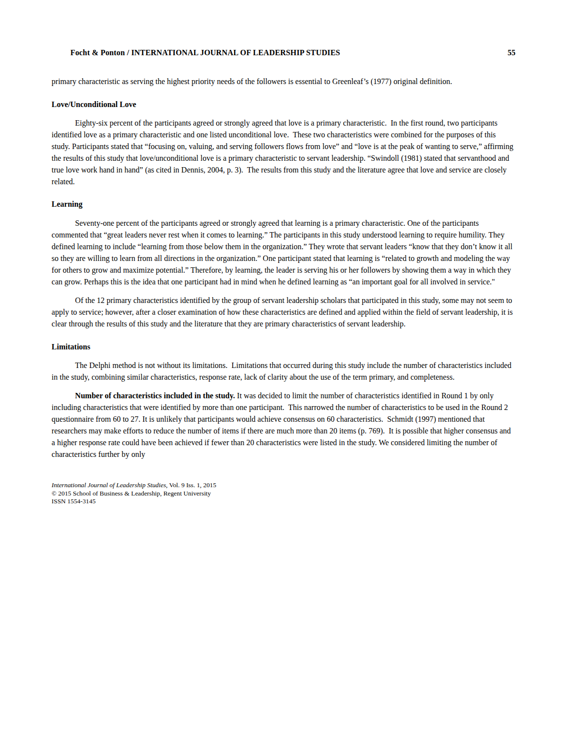Focht & Ponton / INTERNATIONAL JOURNAL OF LEADERSHIP STUDIES 55
primary characteristic as serving the highest priority needs of the followers is essential to Greenleaf’s (1977) original definition.
Love/Unconditional Love
Eighty-six percent of the participants agreed or strongly agreed that love is a primary characteristic. In the first round, two participants identified love as a primary characteristic and one listed unconditional love. These two characteristics were combined for the purposes of this study. Participants stated that “focusing on, valuing, and serving followers flows from love” and “love is at the peak of wanting to serve,” affirming the results of this study that love/unconditional love is a primary characteristic to servant leadership. “Swindoll (1981) stated that servanthood and true love work hand in hand” (as cited in Dennis, 2004, p. 3). The results from this study and the literature agree that love and service are closely related.
Learning
Seventy-one percent of the participants agreed or strongly agreed that learning is a primary characteristic. One of the participants commented that “great leaders never rest when it comes to learning.” The participants in this study understood learning to require humility. They defined learning to include “learning from those below them in the organization.” They wrote that servant leaders “know that they don’t know it all so they are willing to learn from all directions in the organization.” One participant stated that learning is “related to growth and modeling the way for others to grow and maximize potential.” Therefore, by learning, the leader is serving his or her followers by showing them a way in which they can grow. Perhaps this is the idea that one participant had in mind when he defined learning as “an important goal for all involved in service."
Of the 12 primary characteristics identified by the group of servant leadership scholars that participated in this study, some may not seem to apply to service; however, after a closer examination of how these characteristics are defined and applied within the field of servant leadership, it is clear through the results of this study and the literature that they are primary characteristics of servant leadership.
Limitations
The Delphi method is not without its limitations. Limitations that occurred during this study include the number of characteristics included in the study, combining similar characteristics, response rate, lack of clarity about the use of the term primary, and completeness.
Number of characteristics included in the study. It was decided to limit the number of characteristics identified in Round 1 by only including characteristics that were identified by more than one participant. This narrowed the number of characteristics to be used in the Round 2 questionnaire from 60 to 27. It is unlikely that participants would achieve consensus on 60 characteristics. Schmidt (1997) mentioned that researchers may make efforts to reduce the number of items if there are much more than 20 items (p. 769). It is possible that higher consensus and a higher response rate could have been achieved if fewer than 20 characteristics were listed in the study. We considered limiting the number of characteristics further by only
International Journal of Leadership Studies, Vol. 9 Iss. 1, 2015
© 2015 School of Business & Leadership, Regent University
ISSN 1554-3145